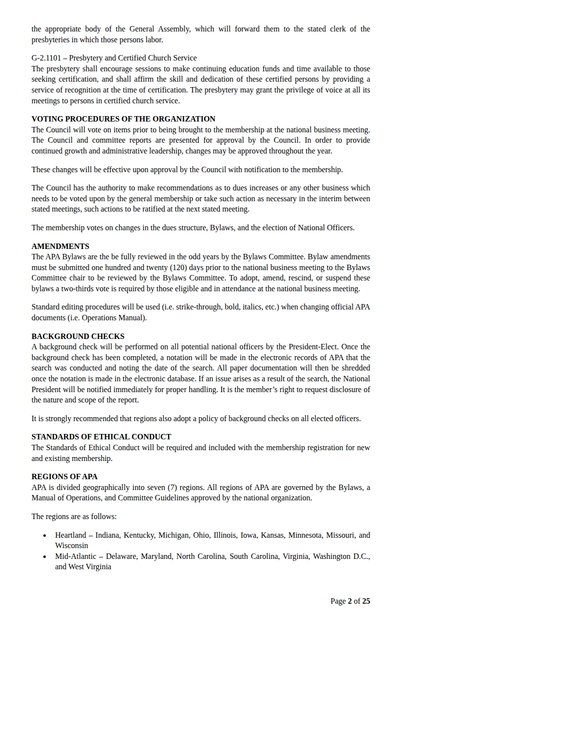the appropriate body of the General Assembly, which will forward them to the stated clerk of the presbyteries in which those persons labor.
G-2.1101 – Presbytery and Certified Church Service
The presbytery shall encourage sessions to make continuing education funds and time available to those seeking certification, and shall affirm the skill and dedication of these certified persons by providing a service of recognition at the time of certification. The presbytery may grant the privilege of voice at all its meetings to persons in certified church service.
Voting Procedures of the Organization
The Council will vote on items prior to being brought to the membership at the national business meeting. The Council and committee reports are presented for approval by the Council. In order to provide continued growth and administrative leadership, changes may be approved throughout the year.
These changes will be effective upon approval by the Council with notification to the membership.
The Council has the authority to make recommendations as to dues increases or any other business which needs to be voted upon by the general membership or take such action as necessary in the interim between stated meetings, such actions to be ratified at the next stated meeting.
The membership votes on changes in the dues structure, Bylaws, and the election of National Officers.
Amendments
The APA Bylaws are the be fully reviewed in the odd years by the Bylaws Committee. Bylaw amendments must be submitted one hundred and twenty (120) days prior to the national business meeting to the Bylaws Committee chair to be reviewed by the Bylaws Committee. To adopt, amend, rescind, or suspend these bylaws a two-thirds vote is required by those eligible and in attendance at the national business meeting.
Standard editing procedures will be used (i.e. strike-through, bold, italics, etc.) when changing official APA documents (i.e. Operations Manual).
Background Checks
A background check will be performed on all potential national officers by the President-Elect. Once the background check has been completed, a notation will be made in the electronic records of APA that the search was conducted and noting the date of the search. All paper documentation will then be shredded once the notation is made in the electronic database. If an issue arises as a result of the search, the National President will be notified immediately for proper handling. It is the member’s right to request disclosure of the nature and scope of the report.
It is strongly recommended that regions also adopt a policy of background checks on all elected officers.
Standards of Ethical Conduct
The Standards of Ethical Conduct will be required and included with the membership registration for new and existing membership.
Regions of APA
APA is divided geographically into seven (7) regions. All regions of APA are governed by the Bylaws, a Manual of Operations, and Committee Guidelines approved by the national organization.
The regions are as follows:
Heartland – Indiana, Kentucky, Michigan, Ohio, Illinois, Iowa, Kansas, Minnesota, Missouri, and Wisconsin
Mid-Atlantic – Delaware, Maryland, North Carolina, South Carolina, Virginia, Washington D.C., and West Virginia
Page 2 of 25